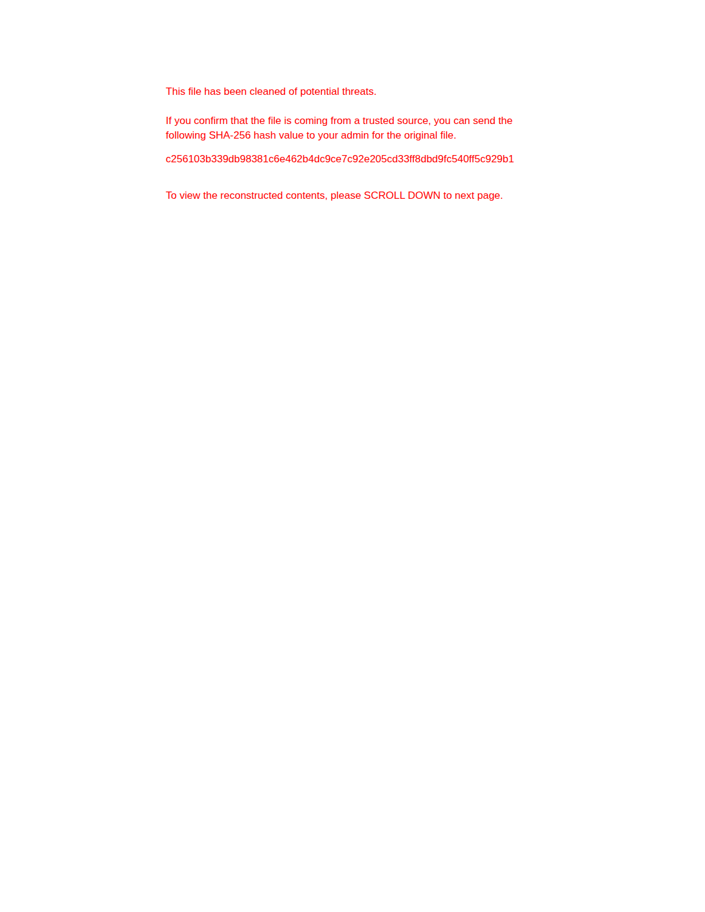This file has been cleaned of potential threats.
If you confirm that the file is coming from a trusted source, you can send the following SHA-256 hash value to your admin for the original file.
c256103b339db98381c6e462b4dc9ce7c92e205cd33ff8dbd9fc540ff5c929b1
To view the reconstructed contents, please SCROLL DOWN to next page.